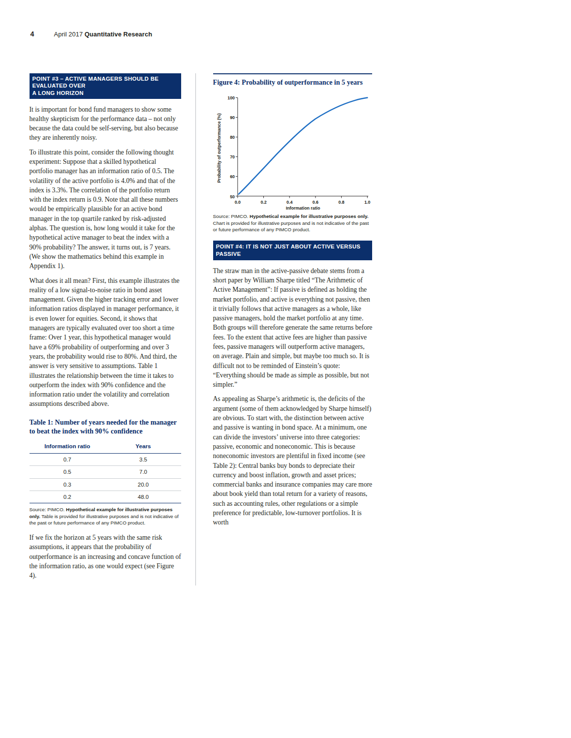4
April 2017 Quantitative Research
POINT #3 – ACTIVE MANAGERS SHOULD BE EVALUATED OVER
A LONG HORIZON
It is important for bond fund managers to show some healthy skepticism for the performance data – not only because the data could be self-serving, but also because they are inherently noisy.
To illustrate this point, consider the following thought experiment: Suppose that a skilled hypothetical portfolio manager has an information ratio of 0.5. The volatility of the active portfolio is 4.0% and that of the index is 3.3%. The correlation of the portfolio return with the index return is 0.9. Note that all these numbers would be empirically plausible for an active bond manager in the top quartile ranked by risk-adjusted alphas. The question is, how long would it take for the hypothetical active manager to beat the index with a 90% probability? The answer, it turns out, is 7 years. (We show the mathematics behind this example in Appendix 1).
What does it all mean? First, this example illustrates the reality of a low signal-to-noise ratio in bond asset management. Given the higher tracking error and lower information ratios displayed in manager performance, it is even lower for equities. Second, it shows that managers are typically evaluated over too short a time frame: Over 1 year, this hypothetical manager would have a 69% probability of outperforming and over 3 years, the probability would rise to 80%. And third, the answer is very sensitive to assumptions. Table 1 illustrates the relationship between the time it takes to outperform the index with 90% confidence and the information ratio under the volatility and correlation assumptions described above.
Table 1: Number of years needed for the manager to beat the index with 90% confidence
| Information ratio | Years |
| --- | --- |
| 0.7 | 3.5 |
| 0.5 | 7.0 |
| 0.3 | 20.0 |
| 0.2 | 48.0 |
Source: PIMCO. Hypothetical example for illustrative purposes only. Table is provided for illustrative purposes and is not indicative of the past or future performance of any PIMCO product.
If we fix the horizon at 5 years with the same risk assumptions, it appears that the probability of outperformance is an increasing and concave function of the information ratio, as one would expect (see Figure 4).
Figure 4: Probability of outperformance in 5 years
100 90 80 70 60 50 0.0 0.2 0.4 0.6 0.8 1.0 Probability of outperformance (%) Information ratio
Source: PIMCO. Hypothetical example for illustrative purposes only.
Chart is provided for illustrative purposes and is not indicative of the past or future performance of any PIMCO product.
POINT #4: IT IS NOT JUST ABOUT ACTIVE VERSUS PASSIVE
The straw man in the active-passive debate stems from a short paper by William Sharpe titled “The Arithmetic of Active Management”: If passive is defined as holding the market portfolio, and active is everything not passive, then it trivially follows that active managers as a whole, like passive managers, hold the market portfolio at any time. Both groups will therefore generate the same returns before fees. To the extent that active fees are higher than passive fees, passive managers will outperform active managers, on average. Plain and simple, but maybe too much so. It is difficult not to be reminded of Einstein’s quote: “Everything should be made as simple as possible, but not simpler.”
As appealing as Sharpe’s arithmetic is, the deficits of the argument (some of them acknowledged by Sharpe himself) are obvious. To start with, the distinction between active and passive is wanting in bond space. At a minimum, one can divide the investors’ universe into three categories: passive, economic and noneconomic. This is because noneconomic investors are plentiful in fixed income (see Table 2): Central banks buy bonds to depreciate their currency and boost inflation, growth and asset prices; commercial banks and insurance companies may care more about book yield than total return for a variety of reasons, such as accounting rules, other regulations or a simple preference for predictable, low-turnover portfolios. It is worth